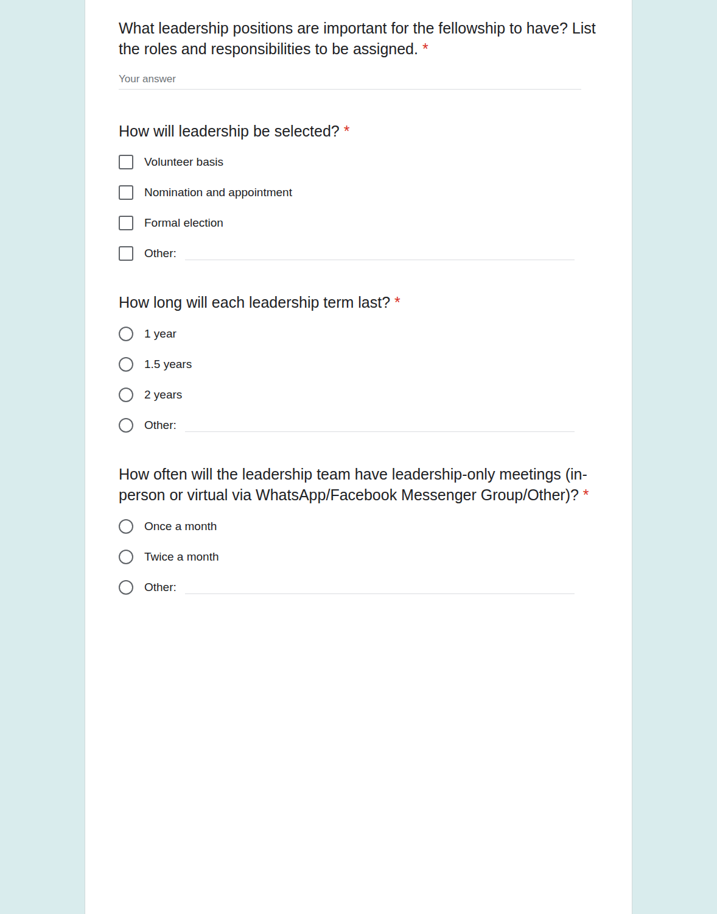What leadership positions are important for the fellowship to have? List the roles and responsibilities to be assigned. *
Your answer
How will leadership be selected? *
Volunteer basis
Nomination and appointment
Formal election
Other:
How long will each leadership term last? *
1 year
1.5 years
2 years
Other:
How often will the leadership team have leadership-only meetings (in-person or virtual via WhatsApp/Facebook Messenger Group/Other)? *
Once a month
Twice a month
Other: